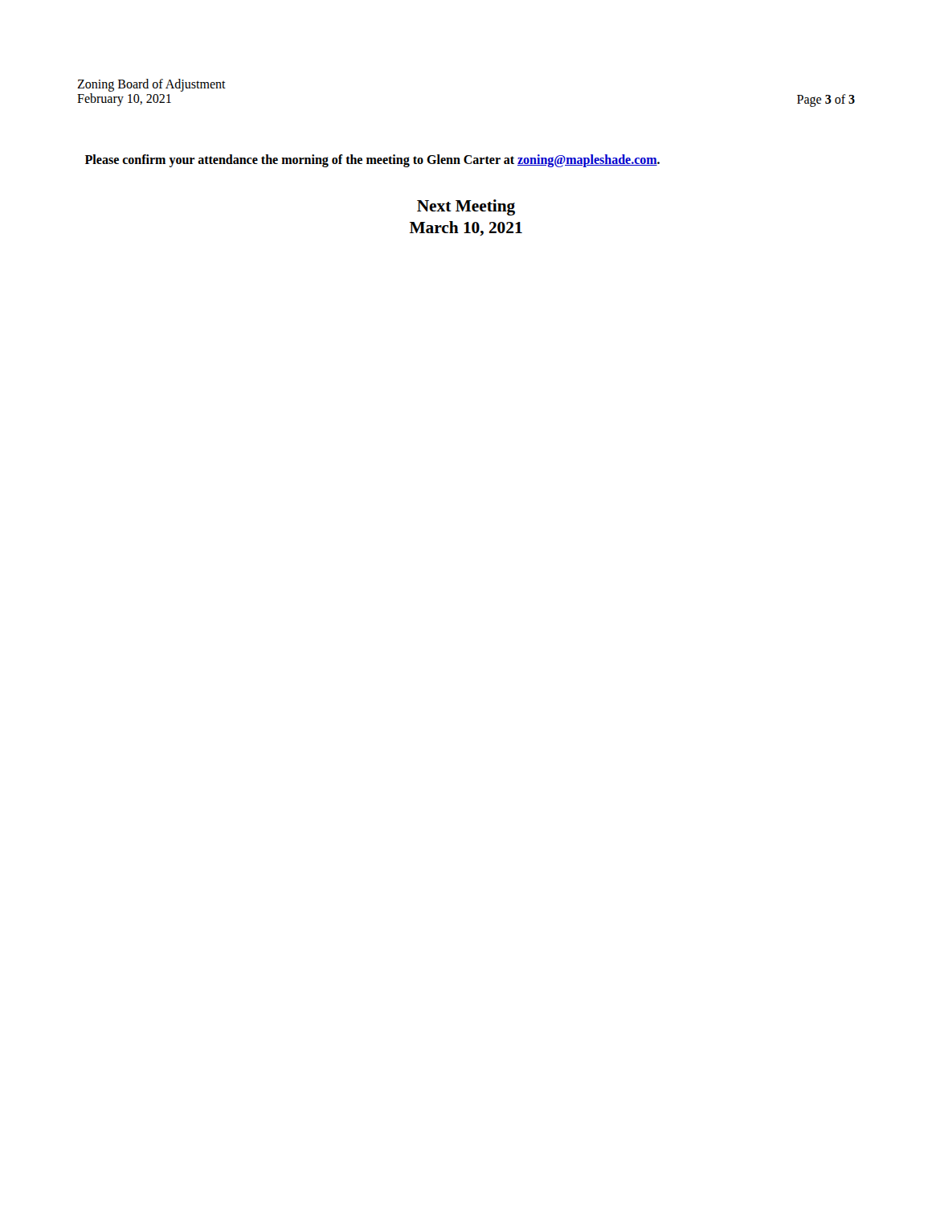Zoning Board of Adjustment
February 10, 2021
Page 3 of 3
Please confirm your attendance the morning of the meeting to Glenn Carter at zoning@mapleshade.com.
Next Meeting
March 10, 2021